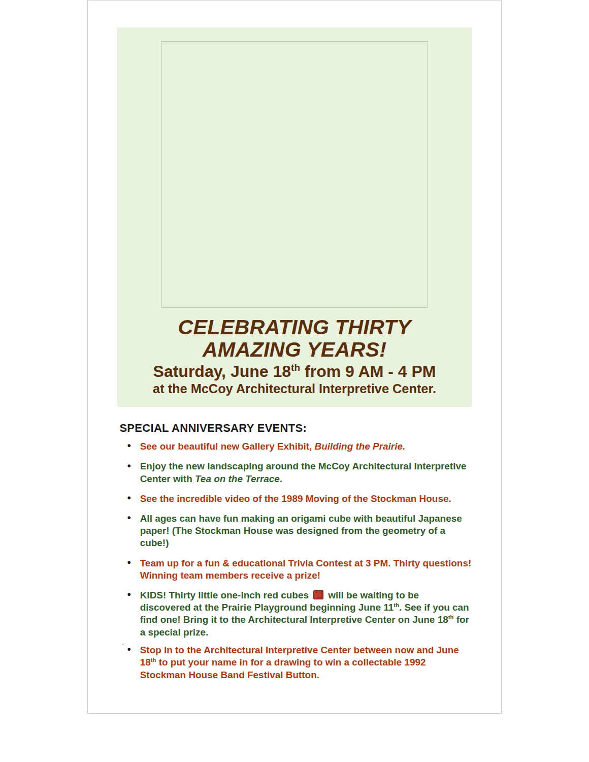CELEBRATING THIRTY AMAZING YEARS!
Saturday, June 18th from 9 AM - 4 PM
at the McCoy Architectural Interpretive Center.
SPECIAL ANNIVERSARY EVENTS:
See our beautiful new Gallery Exhibit, Building the Prairie.
Enjoy the new landscaping around the McCoy Architectural Interpretive Center with Tea on the Terrace.
See the incredible video of the 1989 Moving of the Stockman House.
All ages can have fun making an origami cube with beautiful Japanese paper! (The Stockman House was designed from the geometry of a cube!)
Team up for a fun & educational Trivia Contest at 3 PM. Thirty questions! Winning team members receive a prize!
KIDS! Thirty little one-inch red cubes will be waiting to be discovered at the Prairie Playground beginning June 11th. See if you can find one! Bring it to the Architectural Interpretive Center on June 18th for a special prize.
.
Stop in to the Architectural Interpretive Center between now and June 18th to put your name in for a drawing to win a collectable 1992 Stockman House Band Festival Button.